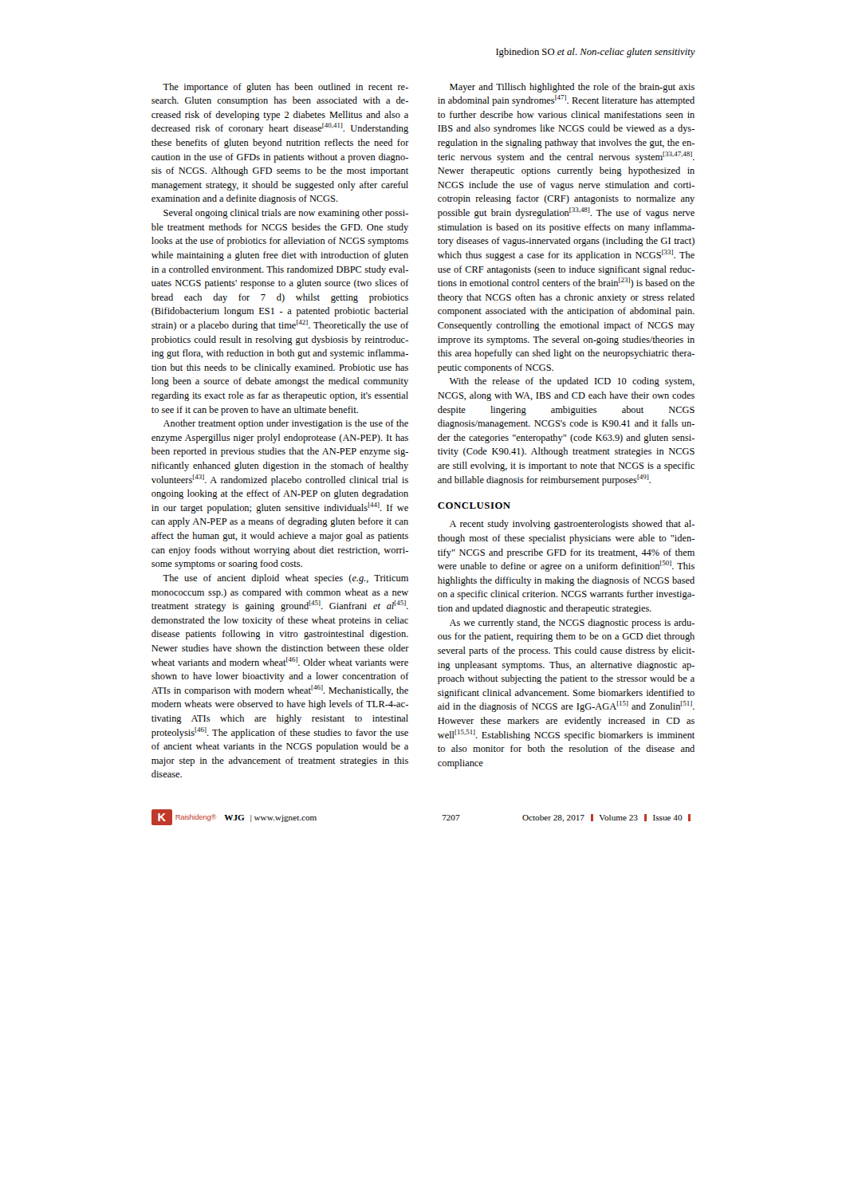Igbinedion SO et al. Non-celiac gluten sensitivity
The importance of gluten has been outlined in recent research. Gluten consumption has been associated with a decreased risk of developing type 2 diabetes Mellitus and also a decreased risk of coronary heart disease[40,41]. Understanding these benefits of gluten beyond nutrition reflects the need for caution in the use of GFDs in patients without a proven diagnosis of NCGS. Although GFD seems to be the most important management strategy, it should be suggested only after careful examination and a definite diagnosis of NCGS.
Several ongoing clinical trials are now examining other possible treatment methods for NCGS besides the GFD. One study looks at the use of probiotics for alleviation of NCGS symptoms while maintaining a gluten free diet with introduction of gluten in a controlled environment. This randomized DBPC study evaluates NCGS patients' response to a gluten source (two slices of bread each day for 7 d) whilst getting probiotics (Bifidobacterium longum ES1 - a patented probiotic bacterial strain) or a placebo during that time[42]. Theoretically the use of probiotics could result in resolving gut dysbiosis by reintroducing gut flora, with reduction in both gut and systemic inflammation but this needs to be clinically examined. Probiotic use has long been a source of debate amongst the medical community regarding its exact role as far as therapeutic option, it's essential to see if it can be proven to have an ultimate benefit.
Another treatment option under investigation is the use of the enzyme Aspergillus niger prolyl endoprotease (AN-PEP). It has been reported in previous studies that the AN-PEP enzyme significantly enhanced gluten digestion in the stomach of healthy volunteers[43]. A randomized placebo controlled clinical trial is ongoing looking at the effect of AN-PEP on gluten degradation in our target population; gluten sensitive individuals[44]. If we can apply AN-PEP as a means of degrading gluten before it can affect the human gut, it would achieve a major goal as patients can enjoy foods without worrying about diet restriction, worrisome symptoms or soaring food costs.
The use of ancient diploid wheat species (e.g., Triticum monococcum ssp.) as compared with common wheat as a new treatment strategy is gaining ground[45]. Gianfrani et al[45]. demonstrated the low toxicity of these wheat proteins in celiac disease patients following in vitro gastrointestinal digestion. Newer studies have shown the distinction between these older wheat variants and modern wheat[46]. Older wheat variants were shown to have lower bioactivity and a lower concentration of ATIs in comparison with modern wheat[46]. Mechanistically, the modern wheats were observed to have high levels of TLR-4-activating ATIs which are highly resistant to intestinal proteolysis[46]. The application of these studies to favor the use of ancient wheat variants in the NCGS population would be a major step in the advancement of treatment strategies in this disease.
Mayer and Tillisch highlighted the role of the brain-gut axis in abdominal pain syndromes[47]. Recent literature has attempted to further describe how various clinical manifestations seen in IBS and also syndromes like NCGS could be viewed as a dysregulation in the signaling pathway that involves the gut, the enteric nervous system and the central nervous system[33,47,48]. Newer therapeutic options currently being hypothesized in NCGS include the use of vagus nerve stimulation and corticotropin releasing factor (CRF) antagonists to normalize any possible gut brain dysregulation[33,48]. The use of vagus nerve stimulation is based on its positive effects on many inflammatory diseases of vagus-innervated organs (including the GI tract) which thus suggest a case for its application in NCGS[33]. The use of CRF antagonists (seen to induce significant signal reductions in emotional control centers of the brain[23]) is based on the theory that NCGS often has a chronic anxiety or stress related component associated with the anticipation of abdominal pain. Consequently controlling the emotional impact of NCGS may improve its symptoms. The several on-going studies/theories in this area hopefully can shed light on the neuropsychiatric therapeutic components of NCGS.
With the release of the updated ICD 10 coding system, NCGS, along with WA, IBS and CD each have their own codes despite lingering ambiguities about NCGS diagnosis/management. NCGS's code is K90.41 and it falls under the categories "enteropathy" (code K63.9) and gluten sensitivity (Code K90.41). Although treatment strategies in NCGS are still evolving, it is important to note that NCGS is a specific and billable diagnosis for reimbursement purposes[49].
Conclusion
A recent study involving gastroenterologists showed that although most of these specialist physicians were able to "identify" NCGS and prescribe GFD for its treatment, 44% of them were unable to define or agree on a uniform definition[50]. This highlights the difficulty in making the diagnosis of NCGS based on a specific clinical criterion. NCGS warrants further investigation and updated diagnostic and therapeutic strategies.
As we currently stand, the NCGS diagnostic process is arduous for the patient, requiring them to be on a GCD diet through several parts of the process. This could cause distress by eliciting unpleasant symptoms. Thus, an alternative diagnostic approach without subjecting the patient to the stressor would be a significant clinical advancement. Some biomarkers identified to aid in the diagnosis of NCGS are IgG-AGA[15] and Zonulin[51]. However these markers are evidently increased in CD as well[15,51]. Establishing NCGS specific biomarkers is imminent to also monitor for both the resolution of the disease and compliance
K Raishideng® WJG | www.wjgnet.com 7207 October 28, 2017 Volume 23 Issue 40